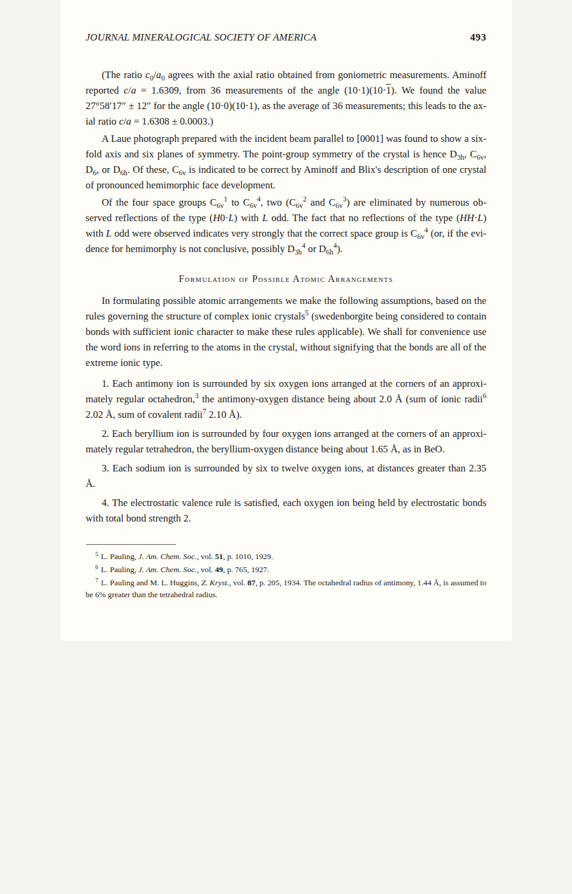JOURNAL MINERALOGICAL SOCIETY OF AMERICA 493
(The ratio c0/a0 agrees with the axial ratio obtained from goniometric measurements. Aminoff reported c/a = 1.6309, from 36 measurements of the angle (10·1)(10·1). We found the value 27°58′17″ ± 12″ for the angle (10·0)(10·1), as the average of 36 measurements; this leads to the axial ratio c/a = 1.6308 ± 0.0003.)
A Laue photograph prepared with the incident beam parallel to [0001] was found to show a six-fold axis and six planes of symmetry. The point-group symmetry of the crystal is hence D3h, C6v, D6, or D6h. Of these, C6v is indicated to be correct by Aminoff and Blix's description of one crystal of pronounced hemimorphic face development.
Of the four space groups C6v1 to C6v4, two (C6v2 and C6v3) are eliminated by numerous observed reflections of the type (H0·L) with L odd. The fact that no reflections of the type (HH·L) with L odd were observed indicates very strongly that the correct space group is C6v4 (or, if the evidence for hemimorphy is not conclusive, possibly D3h4 or D6h4).
Formulation of Possible Atomic Arrangements
In formulating possible atomic arrangements we make the following assumptions, based on the rules governing the structure of complex ionic crystals5 (swedenborgite being considered to contain bonds with sufficient ionic character to make these rules applicable). We shall for convenience use the word ions in referring to the atoms in the crystal, without signifying that the bonds are all of the extreme ionic type.
Each antimony ion is surrounded by six oxygen ions arranged at the corners of an approximately regular octahedron,3 the antimony-oxygen distance being about 2.0 Å (sum of ionic radii6 2.02 Å, sum of covalent radii7 2.10 Å).
Each beryllium ion is surrounded by four oxygen ions arranged at the corners of an approximately regular tetrahedron, the beryllium-oxygen distance being about 1.65 Å, as in BeO.
Each sodium ion is surrounded by six to twelve oxygen ions, at distances greater than 2.35 Å.
The electrostatic valence rule is satisfied, each oxygen ion being held by electrostatic bonds with total bond strength 2.
5 L. Pauling, J. Am. Chem. Soc., vol. 51, p. 1010, 1929.
6 L. Pauling, J. Am. Chem. Soc., vol. 49, p. 765, 1927.
7 L. Pauling and M. L. Huggins, Z. Kryst., vol. 87, p. 205, 1934. The octahedral radius of antimony, 1.44 Å, is assumed to be 6% greater than the tetrahedral radius.